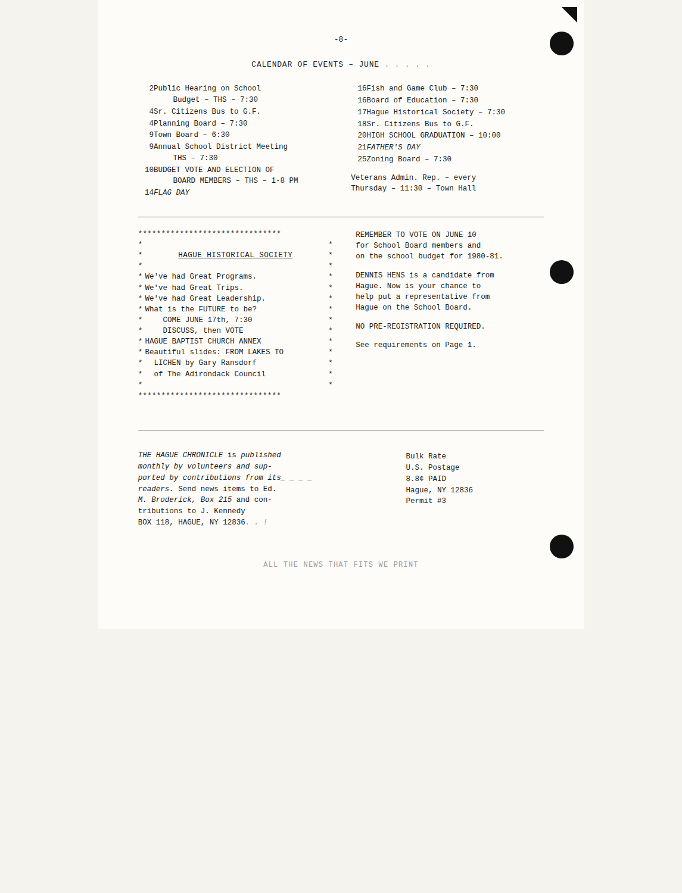-8-
CALENDAR OF EVENTS – JUNE . . . . .
| 2 | Public Hearing on School Budget – THS – 7:30 |
| 4 | Sr. Citizens Bus to G.F. |
| 4 | Planning Board – 7:30 |
| 9 | Town Board – 6:30 |
| 9 | Annual School District Meeting THS – 7:30 |
| 10 | BUDGET VOTE AND ELECTION OF BOARD MEMBERS – THS – 1-8 PM |
| 14 | FLAG DAY |
| 16 | Fish and Game Club – 7:30 |
| 16 | Board of Education – 7:30 |
| 17 | Hague Historical Society – 7:30 |
| 18 | Sr. Citizens Bus to G.F. |
| 20 | HIGH SCHOOL GRADUATION – 10:00 |
| 21 | FATHER'S DAY |
| 25 | Zoning Board – 7:30 |
Veterans Admin. Rep. – every
Thursday – 11:30 – Town Hall
*******************************
* *
*HAGUE HISTORICAL SOCIETY*
* *
*We've had Great Programs.*
*We've had Great Trips.*
*We've had Great Leadership.*
*What is the FUTURE to be?*
* COME JUNE 17th, 7:30*
* DISCUSS, then VOTE*
*HAGUE BAPTIST CHURCH ANNEX*
*Beautiful slides: FROM LAKES TO*
* LICHEN by Gary Ransdorf*
* of The Adirondack Council*
* *
*******************************
REMEMBER TO VOTE ON JUNE 10
for School Board members and
on the school budget for 1980-81.
DENNIS HENS is a candidate from
Hague. Now is your chance to
help put a representative from
Hague on the School Board.
NO PRE-REGISTRATION REQUIRED.
See requirements on Page 1.
THE HAGUE CHRONICLE is published
monthly by volunteers and sup-
ported by contributions from its_ _ _ _
readers. Send news items to Ed.
M. Broderick, Box 215 and con-
tributions to J. Kennedy
BOX 118, HAGUE, NY 12836. . !
Bulk Rate
U.S. Postage
8.8¢ PAID
Hague, NY 12836
Permit #3
ALL THE NEWS THAT FITS WE PRINT